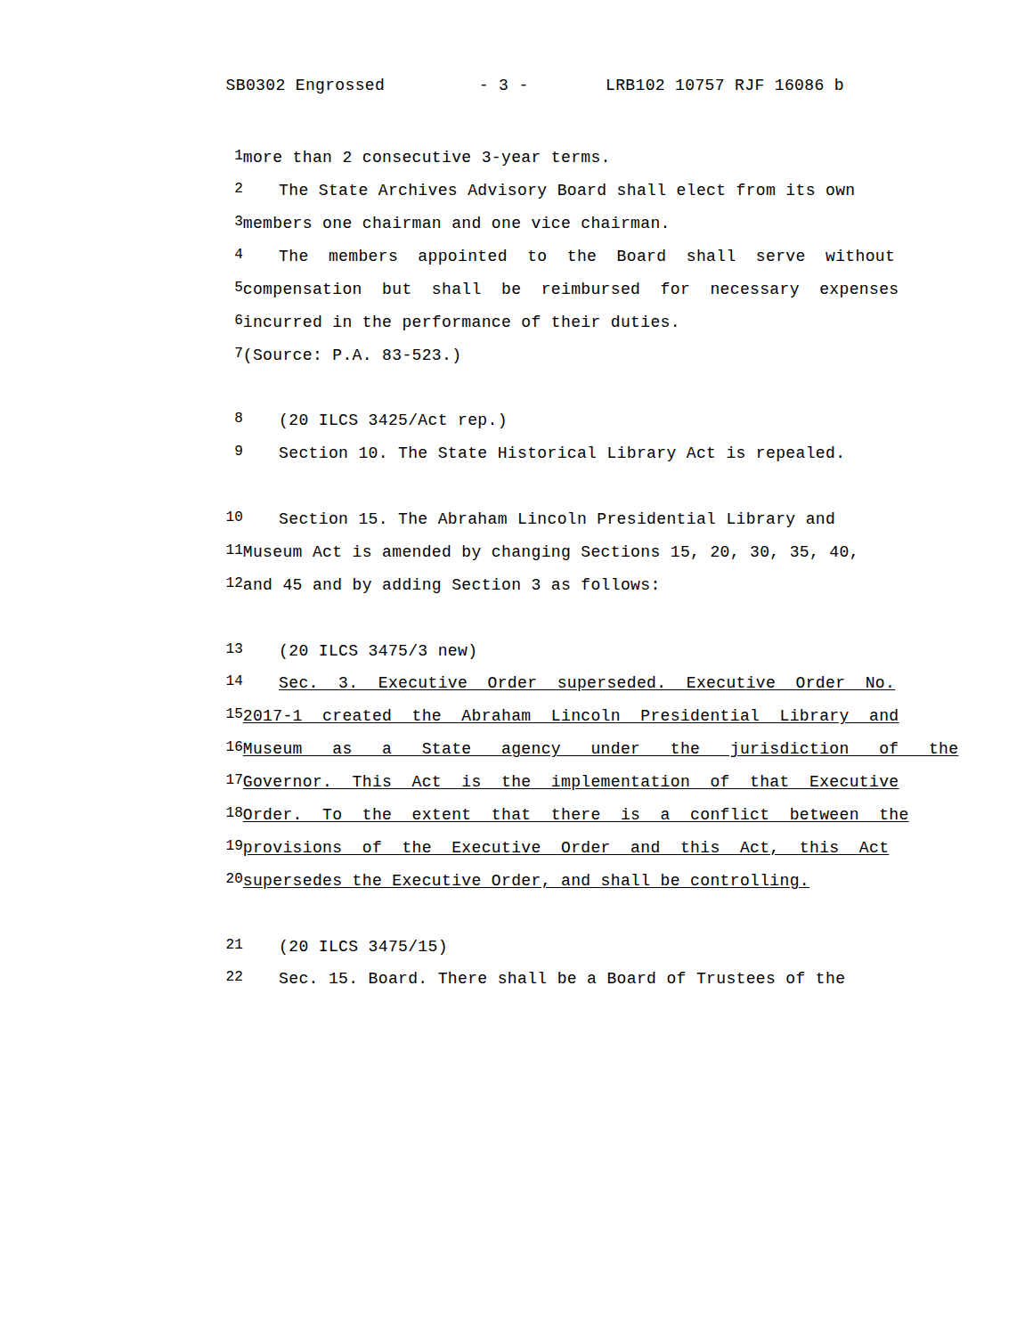SB0302 Engrossed - 3 - LRB102 10757 RJF 16086 b
| 1 | more than 2 consecutive 3-year terms. |
| 2 | The State Archives Advisory Board shall elect from its own |
| 3 | members one chairman and one vice chairman. |
| 4 | The members appointed to the Board shall serve without |
| 5 | compensation but shall be reimbursed for necessary expenses |
| 6 | incurred in the performance of their duties. |
| 7 | (Source: P.A. 83-523.) |
| 8 | (20 ILCS 3425/Act rep.) |
| 9 | Section 10. The State Historical Library Act is repealed. |
| 10 | Section 15. The Abraham Lincoln Presidential Library and |
| 11 | Museum Act is amended by changing Sections 15, 20, 30, 35, 40, |
| 12 | and 45 and by adding Section 3 as follows: |
| 13 | (20 ILCS 3475/3 new) |
| 14 | Sec. 3. Executive Order superseded. Executive Order No. |
| 15 | 2017-1 created the Abraham Lincoln Presidential Library and |
| 16 | Museum as a State agency under the jurisdiction of the |
| 17 | Governor. This Act is the implementation of that Executive |
| 18 | Order. To the extent that there is a conflict between the |
| 19 | provisions of the Executive Order and this Act, this Act |
| 20 | supersedes the Executive Order, and shall be controlling. |
| 21 | (20 ILCS 3475/15) |
| 22 | Sec. 15. Board. There shall be a Board of Trustees of the |